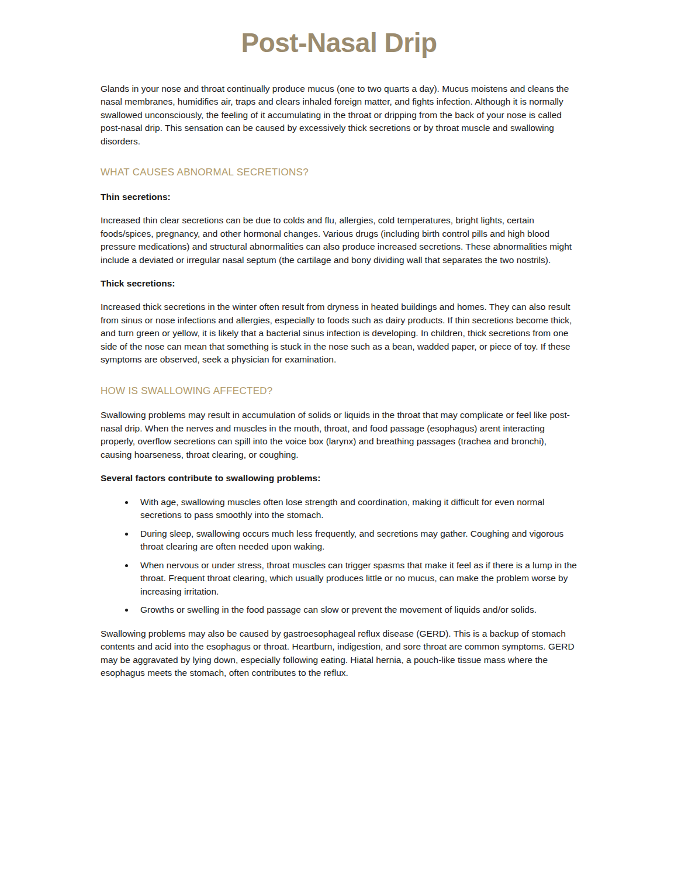Post-Nasal Drip
Glands in your nose and throat continually produce mucus (one to two quarts a day). Mucus moistens and cleans the nasal membranes, humidifies air, traps and clears inhaled foreign matter, and fights infection. Although it is normally swallowed unconsciously, the feeling of it accumulating in the throat or dripping from the back of your nose is called post-nasal drip. This sensation can be caused by excessively thick secretions or by throat muscle and swallowing disorders.
What Causes Abnormal Secretions?
Thin secretions:
Increased thin clear secretions can be due to colds and flu, allergies, cold temperatures, bright lights, certain foods/spices, pregnancy, and other hormonal changes. Various drugs (including birth control pills and high blood pressure medications) and structural abnormalities can also produce increased secretions. These abnormalities might include a deviated or irregular nasal septum (the cartilage and bony dividing wall that separates the two nostrils).
Thick secretions:
Increased thick secretions in the winter often result from dryness in heated buildings and homes. They can also result from sinus or nose infections and allergies, especially to foods such as dairy products. If thin secretions become thick, and turn green or yellow, it is likely that a bacterial sinus infection is developing. In children, thick secretions from one side of the nose can mean that something is stuck in the nose such as a bean, wadded paper, or piece of toy. If these symptoms are observed, seek a physician for examination.
How Is Swallowing Affected?
Swallowing problems may result in accumulation of solids or liquids in the throat that may complicate or feel like post-nasal drip. When the nerves and muscles in the mouth, throat, and food passage (esophagus) arent interacting properly, overflow secretions can spill into the voice box (larynx) and breathing passages (trachea and bronchi), causing hoarseness, throat clearing, or coughing.
Several factors contribute to swallowing problems:
With age, swallowing muscles often lose strength and coordination, making it difficult for even normal secretions to pass smoothly into the stomach.
During sleep, swallowing occurs much less frequently, and secretions may gather. Coughing and vigorous throat clearing are often needed upon waking.
When nervous or under stress, throat muscles can trigger spasms that make it feel as if there is a lump in the throat. Frequent throat clearing, which usually produces little or no mucus, can make the problem worse by increasing irritation.
Growths or swelling in the food passage can slow or prevent the movement of liquids and/or solids.
Swallowing problems may also be caused by gastroesophageal reflux disease (GERD). This is a backup of stomach contents and acid into the esophagus or throat. Heartburn, indigestion, and sore throat are common symptoms. GERD may be aggravated by lying down, especially following eating. Hiatal hernia, a pouch-like tissue mass where the esophagus meets the stomach, often contributes to the reflux.